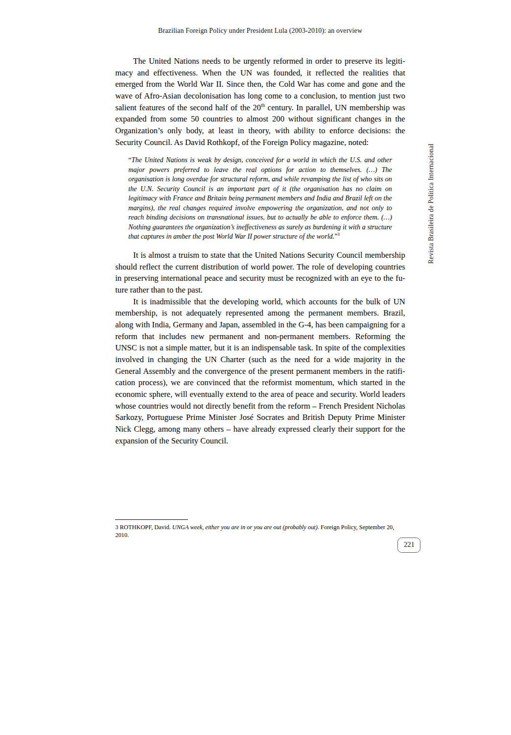Brazilian Foreign Policy under President Lula (2003-2010): an overview
Revista Brasileira de Política Internacional
The United Nations needs to be urgently reformed in order to preserve its legitimacy and effectiveness. When the UN was founded, it reflected the realities that emerged from the World War II. Since then, the Cold War has come and gone and the wave of Afro-Asian decolonisation has long come to a conclusion, to mention just two salient features of the second half of the 20th century. In parallel, UN membership was expanded from some 50 countries to almost 200 without significant changes in the Organization’s only body, at least in theory, with ability to enforce decisions: the Security Council. As David Rothkopf, of the Foreign Policy magazine, noted:
“The United Nations is weak by design, conceived for a world in which the U.S. and other major powers preferred to leave the real options for action to themselves. (…) The organisation is long overdue for structural reform, and while revamping the list of who sits on the U.N. Security Council is an important part of it (the organisation has no claim on legitimacy with France and Britain being permanent members and India and Brazil left on the margins), the real changes required involve empowering the organization, and not only to reach binding decisions on transnational issues, but to actually be able to enforce them. (…) Nothing guarantees the organization’s ineffectiveness as surely as burdening it with a structure that captures in amber the post World War II power structure of the world.”3
It is almost a truism to state that the United Nations Security Council membership should reflect the current distribution of world power. The role of developing countries in preserving international peace and security must be recognized with an eye to the future rather than to the past.
It is inadmissible that the developing world, which accounts for the bulk of UN membership, is not adequately represented among the permanent members. Brazil, along with India, Germany and Japan, assembled in the G-4, has been campaigning for a reform that includes new permanent and non-permanent members. Reforming the UNSC is not a simple matter, but it is an indispensable task. In spite of the complexities involved in changing the UN Charter (such as the need for a wide majority in the General Assembly and the convergence of the present permanent members in the ratification process), we are convinced that the reformist momentum, which started in the economic sphere, will eventually extend to the area of peace and security. World leaders whose countries would not directly benefit from the reform – French President Nicholas Sarkozy, Portuguese Prime Minister José Socrates and British Deputy Prime Minister Nick Clegg, among many others – have already expressed clearly their support for the expansion of the Security Council.
3 ROTHKOPF, David. UNGA week, either you are in or you are out (probably out). Foreign Policy, September 20, 2010.
221